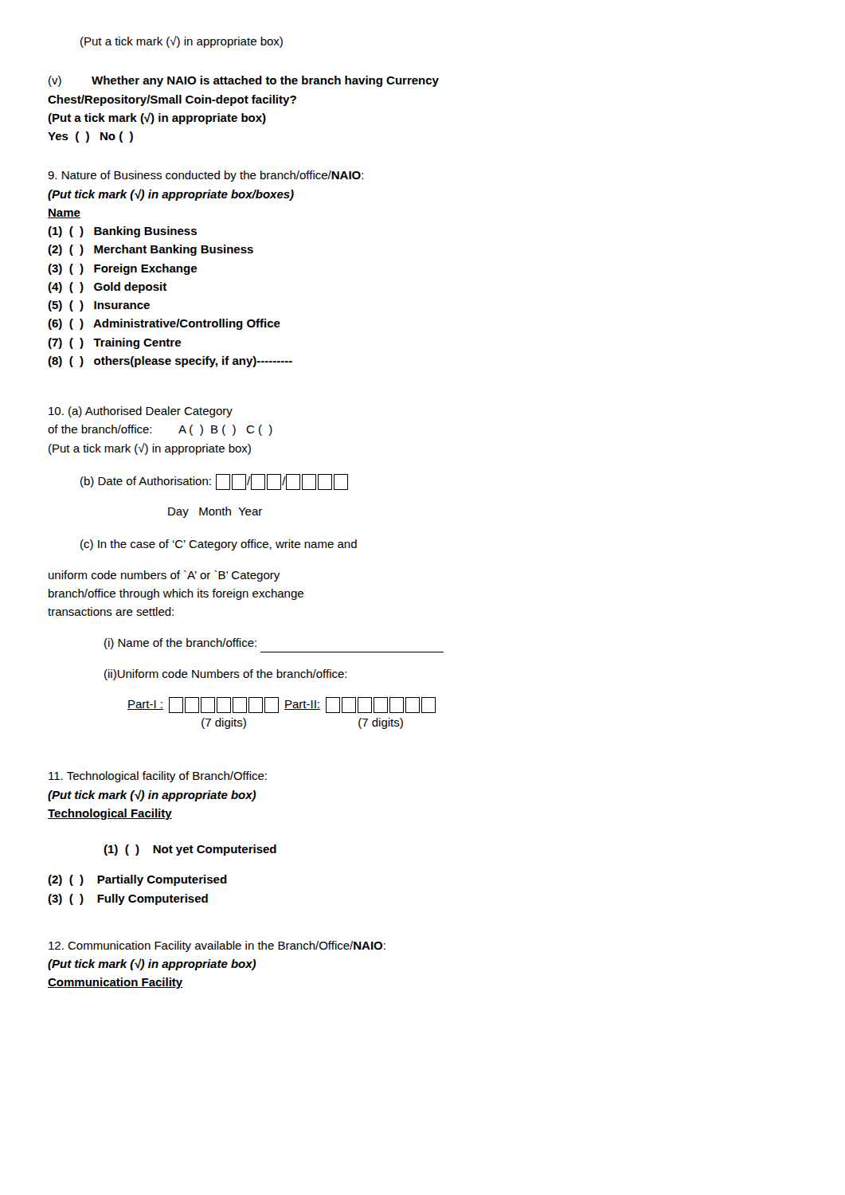(Put a tick mark (√) in appropriate box)
(v) Whether any NAIO is attached to the branch having Currency
Chest/Repository/Small Coin-depot facility?
(Put a tick mark (√) in appropriate box)
Yes ( ) No ( )
9. Nature of Business conducted by the branch/office/NAIO:
(Put tick mark (√) in appropriate box/boxes)
Name
(1) ( ) Banking Business
(2) ( ) Merchant Banking Business
(3) ( ) Foreign Exchange
(4) ( ) Gold deposit
(5) ( ) Insurance
(6) ( ) Administrative/Controlling Office
(7) ( ) Training Centre
(8) ( ) others(please specify, if any)---------
10. (a) Authorised Dealer Category
of the branch/office: A ( ) B ( ) C ( )
(Put a tick mark (√) in appropriate box)
(b) Date of Authorisation: / /
Day Month Year
(c) In the case of ‘C’ Category office, write name and
uniform code numbers of `A’ or `B’ Category
branch/office through which its foreign exchange
transactions are settled:
(i) Name of the branch/office:
(ii)Uniform code Numbers of the branch/office:
| Part-I : | | Part-II: | |
| | (7 digits) | | (7 digits) |
11. Technological facility of Branch/Office:
(Put tick mark (√) in appropriate box)
Technological Facility
(1) ( ) Not yet Computerised
(2) ( ) Partially Computerised
(3) ( ) Fully Computerised
12. Communication Facility available in the Branch/Office/NAIO:
(Put tick mark (√) in appropriate box)
Communication Facility